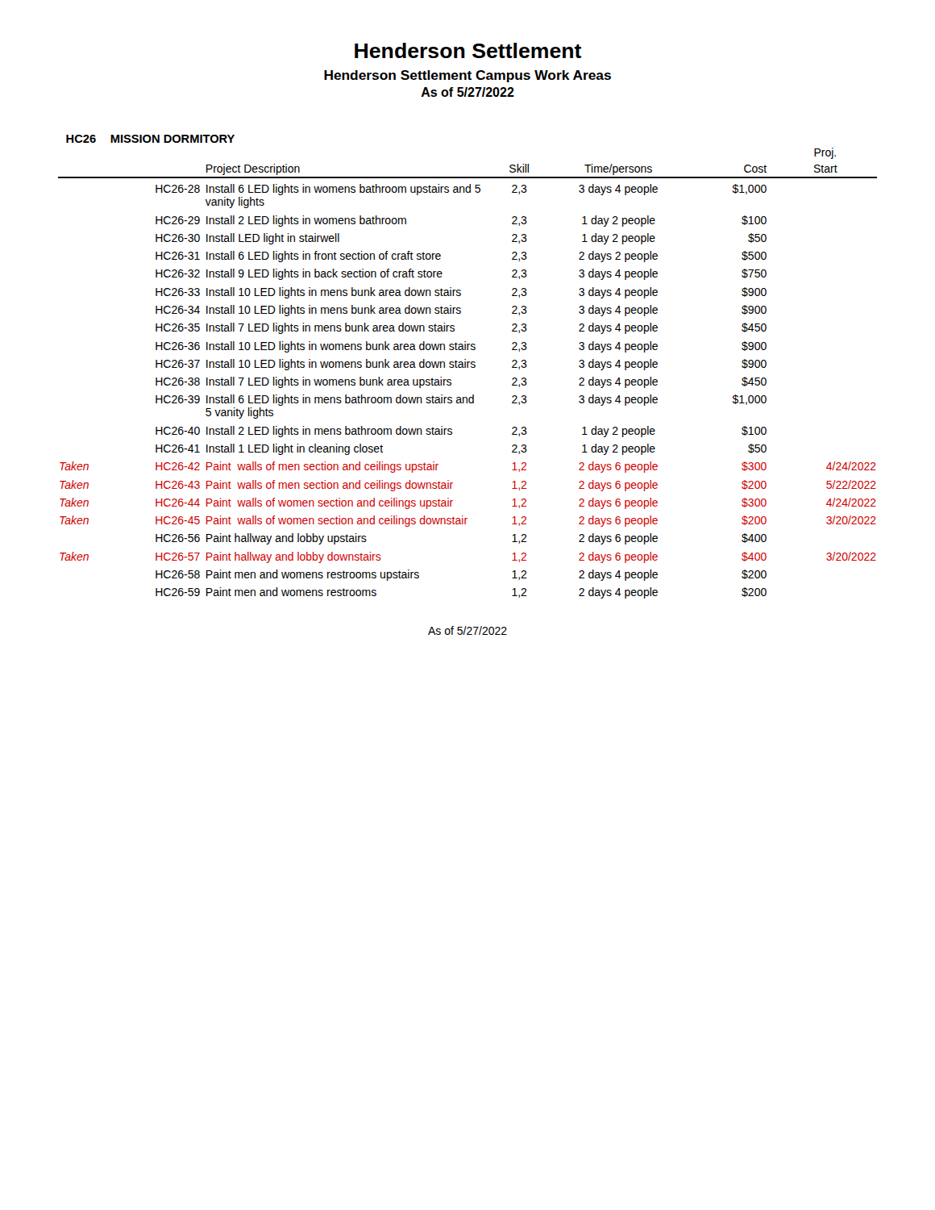Henderson Settlement
Henderson Settlement Campus Work Areas
As of 5/27/2022
HC26 MISSION DORMITORY
| | | | | | | Proj. |
| --- | --- | --- | --- | --- | --- | --- |
| | | Project Description | Skill | Time/persons | Cost | Start |
| | HC26-28 | Install 6 LED lights in womens bathroom upstairs and 5 vanity lights | 2,3 | 3 days 4 people | $1,000 | |
| | HC26-29 | Install 2 LED lights in womens bathroom | 2,3 | 1 day 2 people | $100 | |
| | HC26-30 | Install LED light in stairwell | 2,3 | 1 day 2 people | $50 | |
| | HC26-31 | Install 6 LED lights in front section of craft store | 2,3 | 2 days 2 people | $500 | |
| | HC26-32 | Install 9 LED lights in back section of craft store | 2,3 | 3 days 4 people | $750 | |
| | HC26-33 | Install 10 LED lights in mens bunk area down stairs | 2,3 | 3 days 4 people | $900 | |
| | HC26-34 | Install 10 LED lights in mens bunk area down stairs | 2,3 | 3 days 4 people | $900 | |
| | HC26-35 | Install 7 LED lights in mens bunk area down stairs | 2,3 | 2 days 4 people | $450 | |
| | HC26-36 | Install 10 LED lights in womens bunk area down stairs | 2,3 | 3 days 4 people | $900 | |
| | HC26-37 | Install 10 LED lights in womens bunk area down stairs | 2,3 | 3 days 4 people | $900 | |
| | HC26-38 | Install 7 LED lights in womens bunk area upstairs | 2,3 | 2 days 4 people | $450 | |
| | HC26-39 | Install 6 LED lights in mens bathroom down stairs and 5 vanity lights | 2,3 | 3 days 4 people | $1,000 | |
| | HC26-40 | Install 2 LED lights in mens bathroom down stairs | 2,3 | 1 day 2 people | $100 | |
| | HC26-41 | Install 1 LED light in cleaning closet | 2,3 | 1 day 2 people | $50 | |
| Taken | HC26-42 | Paint walls of men section and ceilings upstair | 1,2 | 2 days 6 people | $300 | 4/24/2022 |
| Taken | HC26-43 | Paint walls of men section and ceilings downstair | 1,2 | 2 days 6 people | $200 | 5/22/2022 |
| Taken | HC26-44 | Paint walls of women section and ceilings upstair | 1,2 | 2 days 6 people | $300 | 4/24/2022 |
| Taken | HC26-45 | Paint walls of women section and ceilings downstair | 1,2 | 2 days 6 people | $200 | 3/20/2022 |
| | HC26-56 | Paint hallway and lobby upstairs | 1,2 | 2 days 6 people | $400 | |
| Taken | HC26-57 | Paint hallway and lobby downstairs | 1,2 | 2 days 6 people | $400 | 3/20/2022 |
| | HC26-58 | Paint men and womens restrooms upstairs | 1,2 | 2 days 4 people | $200 | |
| | HC26-59 | Paint men and womens restrooms | 1,2 | 2 days 4 people | $200 | |
As of 5/27/2022